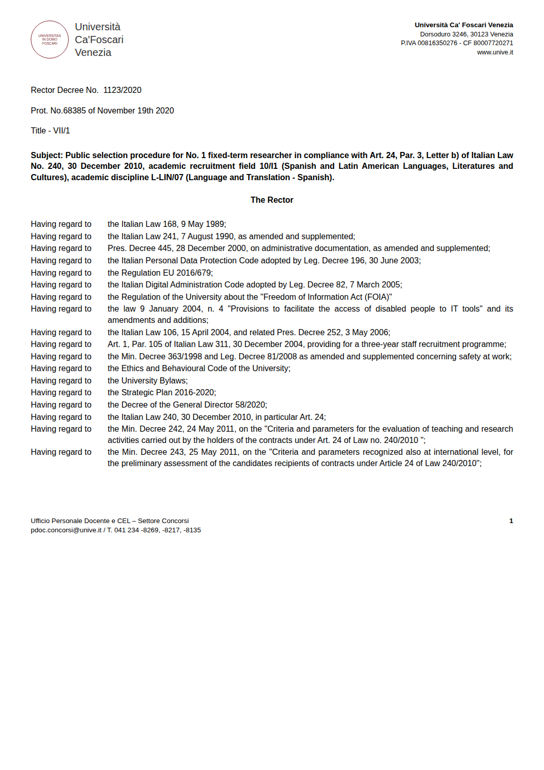UNIVERSITAS
IN DOMO
FOSCARI
Università
Ca'Foscari
Venezia
Università Ca' Foscari Venezia
Dorsoduro 3246, 30123 Venezia
P.IVA 00816350276 - CF 80007720271
www.unive.it
Rector Decree No. 1123/2020
Prot. No.68385 of November 19th 2020
Title - VII/1
Subject: Public selection procedure for No. 1 fixed-term researcher in compliance with Art. 24, Par. 3, Letter b) of Italian Law No. 240, 30 December 2010, academic recruitment field 10/I1 (Spanish and Latin American Languages, Literatures and Cultures), academic discipline L-LIN/07 (Language and Translation - Spanish).
The Rector
| Having regard to | the Italian Law 168, 9 May 1989; |
| Having regard to | the Italian Law 241, 7 August 1990, as amended and supplemented; |
| Having regard to | Pres. Decree 445, 28 December 2000, on administrative documentation, as amended and supplemented; |
| Having regard to | the Italian Personal Data Protection Code adopted by Leg. Decree 196, 30 June 2003; |
| Having regard to | the Regulation EU 2016/679; |
| Having regard to | the Italian Digital Administration Code adopted by Leg. Decree 82, 7 March 2005; |
| Having regard to | the Regulation of the University about the "Freedom of Information Act (FOIA)" |
| Having regard to | the law 9 January 2004, n. 4 "Provisions to facilitate the access of disabled people to IT tools" and its amendments and additions; |
| Having regard to | the Italian Law 106, 15 April 2004, and related Pres. Decree 252, 3 May 2006; |
| Having regard to | Art. 1, Par. 105 of Italian Law 311, 30 December 2004, providing for a three-year staff recruitment programme; |
| Having regard to | the Min. Decree 363/1998 and Leg. Decree 81/2008 as amended and supplemented concerning safety at work; |
| Having regard to | the Ethics and Behavioural Code of the University; |
| Having regard to | the University Bylaws; |
| Having regard to | the Strategic Plan 2016-2020; |
| Having regard to | the Decree of the General Director 58/2020; |
| Having regard to | the Italian Law 240, 30 December 2010, in particular Art. 24; |
| Having regard to | the Min. Decree 242, 24 May 2011, on the "Criteria and parameters for the evaluation of teaching and research activities carried out by the holders of the contracts under Art. 24 of Law no. 240/2010 "; |
| Having regard to | the Min. Decree 243, 25 May 2011, on the "Criteria and parameters recognized also at international level, for the preliminary assessment of the candidates recipients of contracts under Article 24 of Law 240/2010"; |
Ufficio Personale Docente e CEL – Settore Concorsi
pdoc.concorsi@unive.it / T. 041 234 -8269, -8217, -8135
1